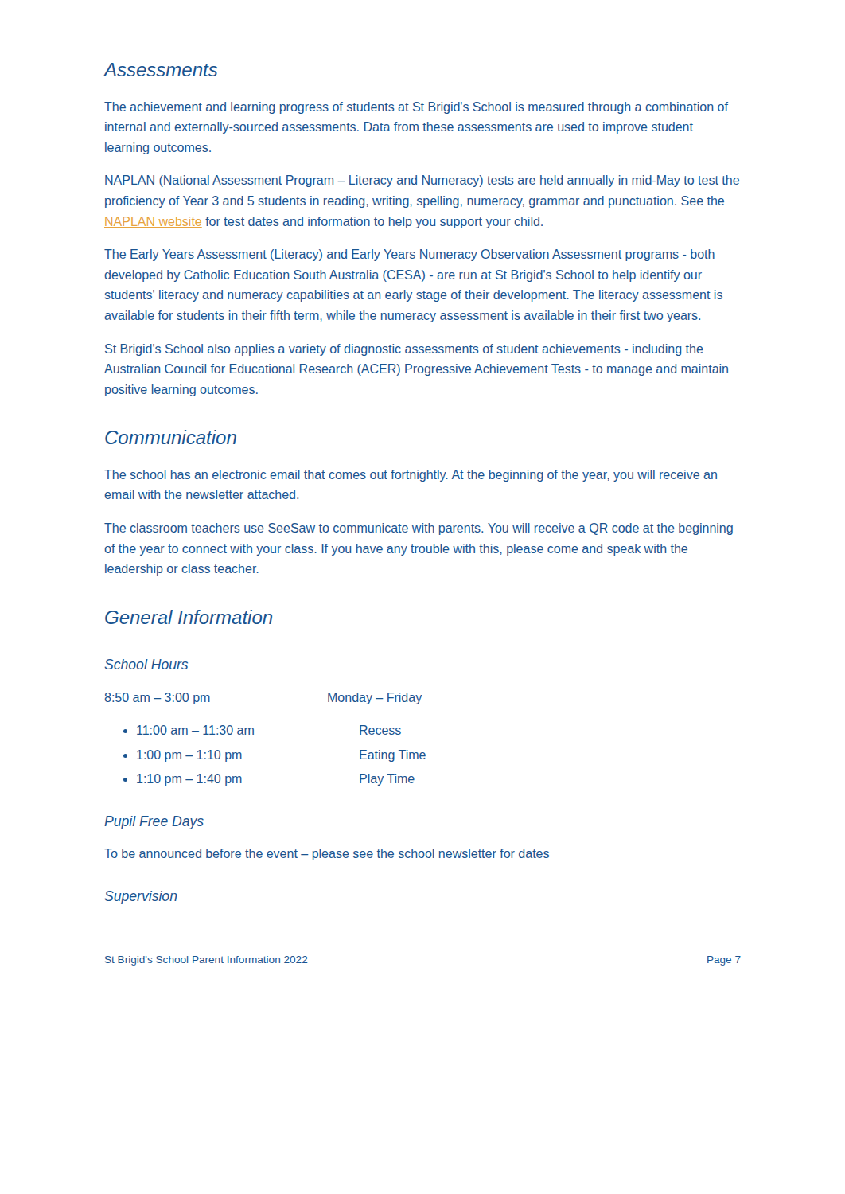Assessments
The achievement and learning progress of students at St Brigid's School is measured through a combination of internal and externally-sourced assessments. Data from these assessments are used to improve student learning outcomes.
NAPLAN (National Assessment Program – Literacy and Numeracy) tests are held annually in mid-May to test the proficiency of Year 3 and 5 students in reading, writing, spelling, numeracy, grammar and punctuation. See the NAPLAN website for test dates and information to help you support your child.
The Early Years Assessment (Literacy) and Early Years Numeracy Observation Assessment programs - both developed by Catholic Education South Australia (CESA) - are run at St Brigid's School to help identify our students' literacy and numeracy capabilities at an early stage of their development. The literacy assessment is available for students in their fifth term, while the numeracy assessment is available in their first two years.
St Brigid's School also applies a variety of diagnostic assessments of student achievements - including the Australian Council for Educational Research (ACER) Progressive Achievement Tests - to manage and maintain positive learning outcomes.
Communication
The school has an electronic email that comes out fortnightly. At the beginning of the year, you will receive an email with the newsletter attached.
The classroom teachers use SeeSaw to communicate with parents. You will receive a QR code at the beginning of the year to connect with your class. If you have any trouble with this, please come and speak with the leadership or class teacher.
General Information
School Hours
8:50 am – 3:00 pm
Monday – Friday
11:00 am – 11:30 am
Recess
1:00 pm – 1:10 pm
Eating Time
1:10 pm – 1:40 pm
Play Time
Pupil Free Days
To be announced before the event – please see the school newsletter for dates
Supervision
St Brigid's School Parent Information 2022 Page 7